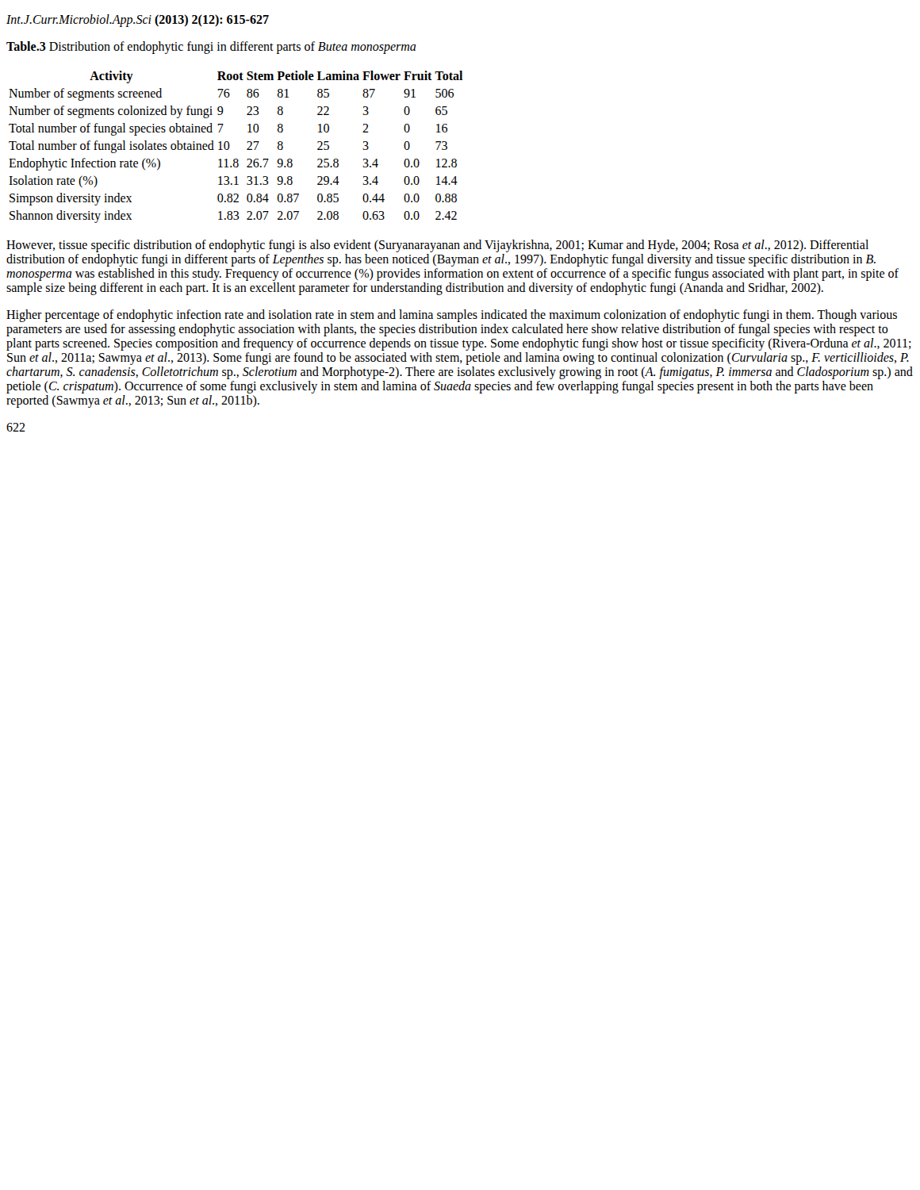Int.J.Curr.Microbiol.App.Sci (2013) 2(12): 615-627
Table.3 Distribution of endophytic fungi in different parts of Butea monosperma
| Activity | Root | Stem | Petiole | Lamina | Flower | Fruit | Total |
| --- | --- | --- | --- | --- | --- | --- | --- |
| Number of segments screened | 76 | 86 | 81 | 85 | 87 | 91 | 506 |
| Number of segments colonized by fungi | 9 | 23 | 8 | 22 | 3 | 0 | 65 |
| Total number of fungal species obtained | 7 | 10 | 8 | 10 | 2 | 0 | 16 |
| Total number of fungal isolates obtained | 10 | 27 | 8 | 25 | 3 | 0 | 73 |
| Endophytic Infection rate (%) | 11.8 | 26.7 | 9.8 | 25.8 | 3.4 | 0.0 | 12.8 |
| Isolation rate (%) | 13.1 | 31.3 | 9.8 | 29.4 | 3.4 | 0.0 | 14.4 |
| Simpson diversity index | 0.82 | 0.84 | 0.87 | 0.85 | 0.44 | 0.0 | 0.88 |
| Shannon diversity index | 1.83 | 2.07 | 2.07 | 2.08 | 0.63 | 0.0 | 2.42 |
However, tissue specific distribution of endophytic fungi is also evident (Suryanarayanan and Vijaykrishna, 2001; Kumar and Hyde, 2004; Rosa et al., 2012). Differential distribution of endophytic fungi in different parts of Lepenthes sp. has been noticed (Bayman et al., 1997). Endophytic fungal diversity and tissue specific distribution in B. monosperma was established in this study. Frequency of occurrence (%) provides information on extent of occurrence of a specific fungus associated with plant part, in spite of sample size being different in each part. It is an excellent parameter for understanding distribution and diversity of endophytic fungi (Ananda and Sridhar, 2002).
Higher percentage of endophytic infection rate and isolation rate in stem and lamina samples indicated the maximum colonization of endophytic fungi in them. Though various parameters are used for assessing endophytic association with plants, the species distribution index calculated here show relative distribution of fungal species with respect to plant parts screened. Species composition and frequency of occurrence depends on tissue type. Some endophytic fungi show host or tissue specificity (Rivera-Orduna et al., 2011; Sun et al., 2011a; Sawmya et al., 2013). Some fungi are found to be associated with stem, petiole and lamina owing to continual colonization (Curvularia sp., F. verticillioides, P. chartarum, S. canadensis, Colletotrichum sp., Sclerotium and Morphotype-2). There are isolates exclusively growing in root (A. fumigatus, P. immersa and Cladosporium sp.) and petiole (C. crispatum). Occurrence of some fungi exclusively in stem and lamina of Suaeda species and few overlapping fungal species present in both the parts have been reported (Sawmya et al., 2013; Sun et al., 2011b).
622